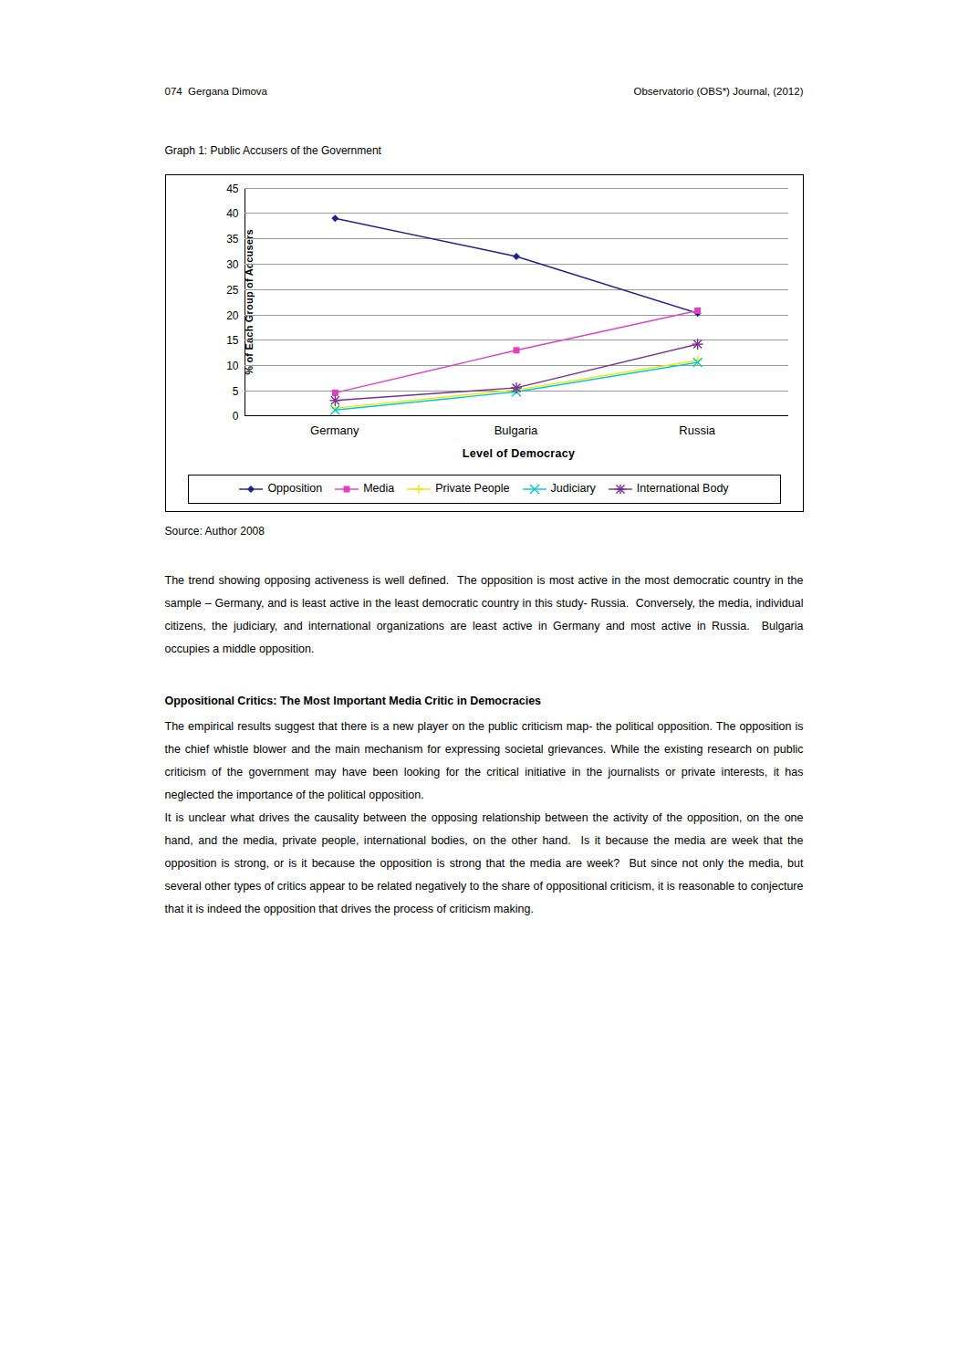074 Gergana Dimova
Observatorio (OBS*) Journal, (2012)
Graph 1: Public Accusers of the Government
% of Each Group of Accusers
45
40
35
30
25
20
15
10
5
0
Germany Bulgaria Russia
Level of Democracy
Opposition
Media
Private People
Judiciary
International Body
Source: Author 2008
The trend showing opposing activeness is well defined. The opposition is most active in the most democratic country in the sample – Germany, and is least active in the least democratic country in this study- Russia. Conversely, the media, individual citizens, the judiciary, and international organizations are least active in Germany and most active in Russia. Bulgaria occupies a middle opposition.
Oppositional Critics: The Most Important Media Critic in Democracies
The empirical results suggest that there is a new player on the public criticism map- the political opposition. The opposition is the chief whistle blower and the main mechanism for expressing societal grievances. While the existing research on public criticism of the government may have been looking for the critical initiative in the journalists or private interests, it has neglected the importance of the political opposition.
It is unclear what drives the causality between the opposing relationship between the activity of the opposition, on the one hand, and the media, private people, international bodies, on the other hand. Is it because the media are week that the opposition is strong, or is it because the opposition is strong that the media are week? But since not only the media, but several other types of critics appear to be related negatively to the share of oppositional criticism, it is reasonable to conjecture that it is indeed the opposition that drives the process of criticism making.